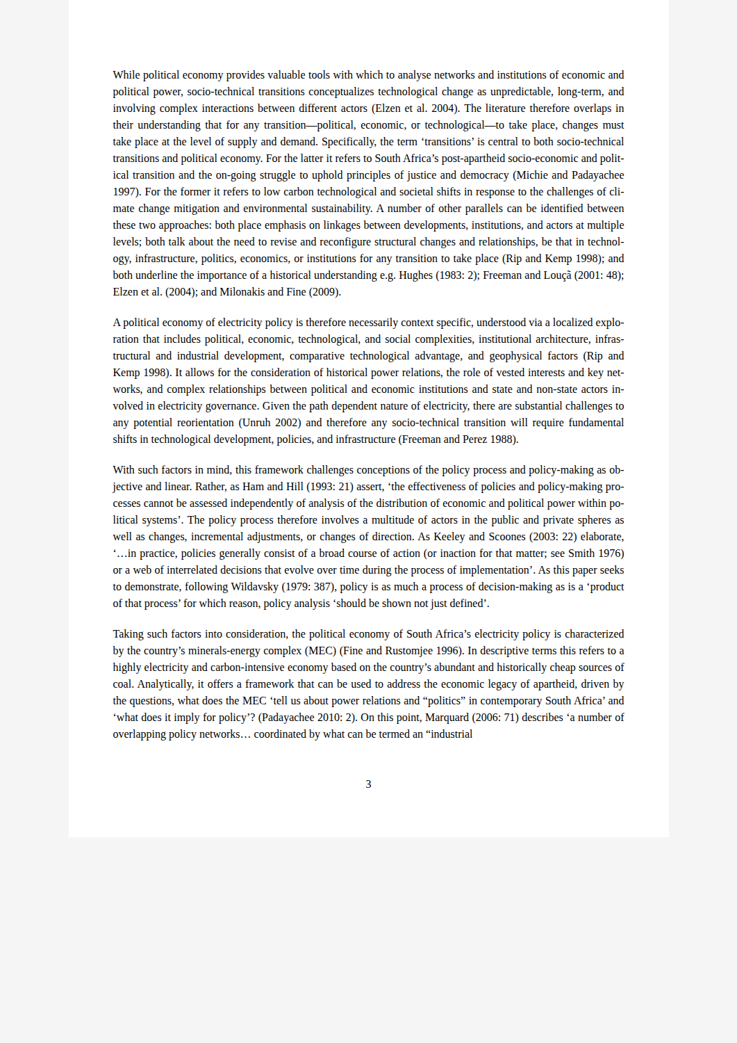While political economy provides valuable tools with which to analyse networks and institutions of economic and political power, socio-technical transitions conceptualizes technological change as unpredictable, long-term, and involving complex interactions between different actors (Elzen et al. 2004). The literature therefore overlaps in their understanding that for any transition—political, economic, or technological—to take place, changes must take place at the level of supply and demand. Specifically, the term ‘transitions’ is central to both socio-technical transitions and political economy. For the latter it refers to South Africa’s post-apartheid socio-economic and political transition and the on-going struggle to uphold principles of justice and democracy (Michie and Padayachee 1997). For the former it refers to low carbon technological and societal shifts in response to the challenges of climate change mitigation and environmental sustainability. A number of other parallels can be identified between these two approaches: both place emphasis on linkages between developments, institutions, and actors at multiple levels; both talk about the need to revise and reconfigure structural changes and relationships, be that in technology, infrastructure, politics, economics, or institutions for any transition to take place (Rip and Kemp 1998); and both underline the importance of a historical understanding e.g. Hughes (1983: 2); Freeman and Louçã (2001: 48); Elzen et al. (2004); and Milonakis and Fine (2009).
A political economy of electricity policy is therefore necessarily context specific, understood via a localized exploration that includes political, economic, technological, and social complexities, institutional architecture, infrastructural and industrial development, comparative technological advantage, and geophysical factors (Rip and Kemp 1998). It allows for the consideration of historical power relations, the role of vested interests and key networks, and complex relationships between political and economic institutions and state and non-state actors involved in electricity governance. Given the path dependent nature of electricity, there are substantial challenges to any potential reorientation (Unruh 2002) and therefore any socio-technical transition will require fundamental shifts in technological development, policies, and infrastructure (Freeman and Perez 1988).
With such factors in mind, this framework challenges conceptions of the policy process and policy-making as objective and linear. Rather, as Ham and Hill (1993: 21) assert, ‘the effectiveness of policies and policy-making processes cannot be assessed independently of analysis of the distribution of economic and political power within political systems’. The policy process therefore involves a multitude of actors in the public and private spheres as well as changes, incremental adjustments, or changes of direction. As Keeley and Scoones (2003: 22) elaborate, ‘…in practice, policies generally consist of a broad course of action (or inaction for that matter; see Smith 1976) or a web of interrelated decisions that evolve over time during the process of implementation’. As this paper seeks to demonstrate, following Wildavsky (1979: 387), policy is as much a process of decision-making as is a ‘product of that process’ for which reason, policy analysis ‘should be shown not just defined’.
Taking such factors into consideration, the political economy of South Africa’s electricity policy is characterized by the country’s minerals-energy complex (MEC) (Fine and Rustomjee 1996). In descriptive terms this refers to a highly electricity and carbon-intensive economy based on the country’s abundant and historically cheap sources of coal. Analytically, it offers a framework that can be used to address the economic legacy of apartheid, driven by the questions, what does the MEC ‘tell us about power relations and “politics” in contemporary South Africa’ and ‘what does it imply for policy’? (Padayachee 2010: 2). On this point, Marquard (2006: 71) describes ‘a number of overlapping policy networks… coordinated by what can be termed an “industrial
3